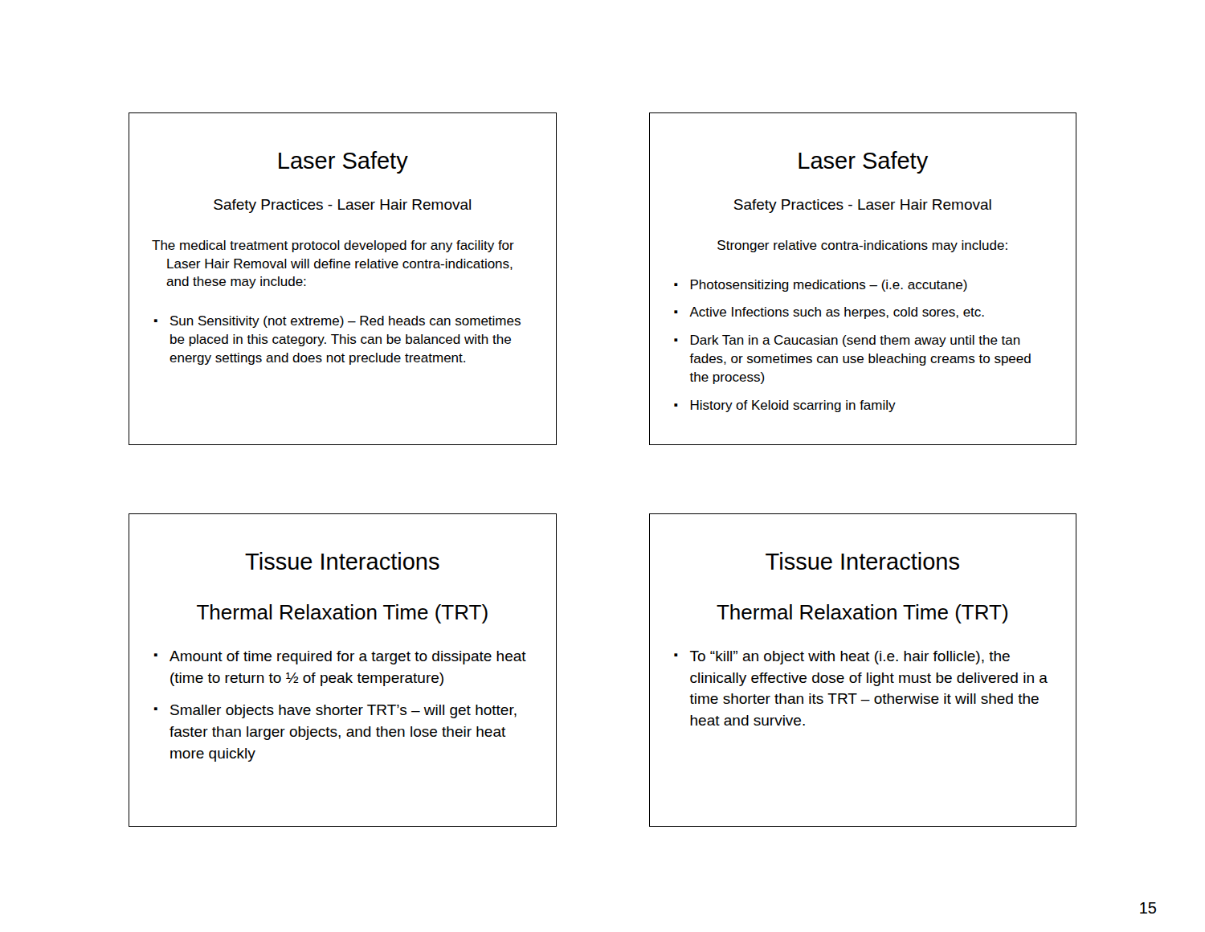Laser Safety
Safety Practices - Laser Hair Removal
The medical treatment protocol developed for any facility for Laser Hair Removal will define relative contra-indications, and these may include:
Sun Sensitivity (not extreme) – Red heads can sometimes be placed in this category. This can be balanced with the energy settings and does not preclude treatment.
Laser Safety
Safety Practices - Laser Hair Removal
Stronger relative contra-indications may include:
Photosensitizing medications – (i.e. accutane)
Active Infections such as herpes, cold sores, etc.
Dark Tan in a Caucasian (send them away until the tan fades, or sometimes can use bleaching creams to speed the process)
History of Keloid scarring in family
Tissue Interactions
Thermal Relaxation Time (TRT)
Amount of time required for a target to dissipate heat (time to return to ½ of peak temperature)
Smaller objects have shorter TRT’s – will get hotter, faster than larger objects, and then lose their heat more quickly
Tissue Interactions
Thermal Relaxation Time (TRT)
To “kill” an object with heat (i.e. hair follicle), the clinically effective dose of light must be delivered in a time shorter than its TRT – otherwise it will shed the heat and survive.
15